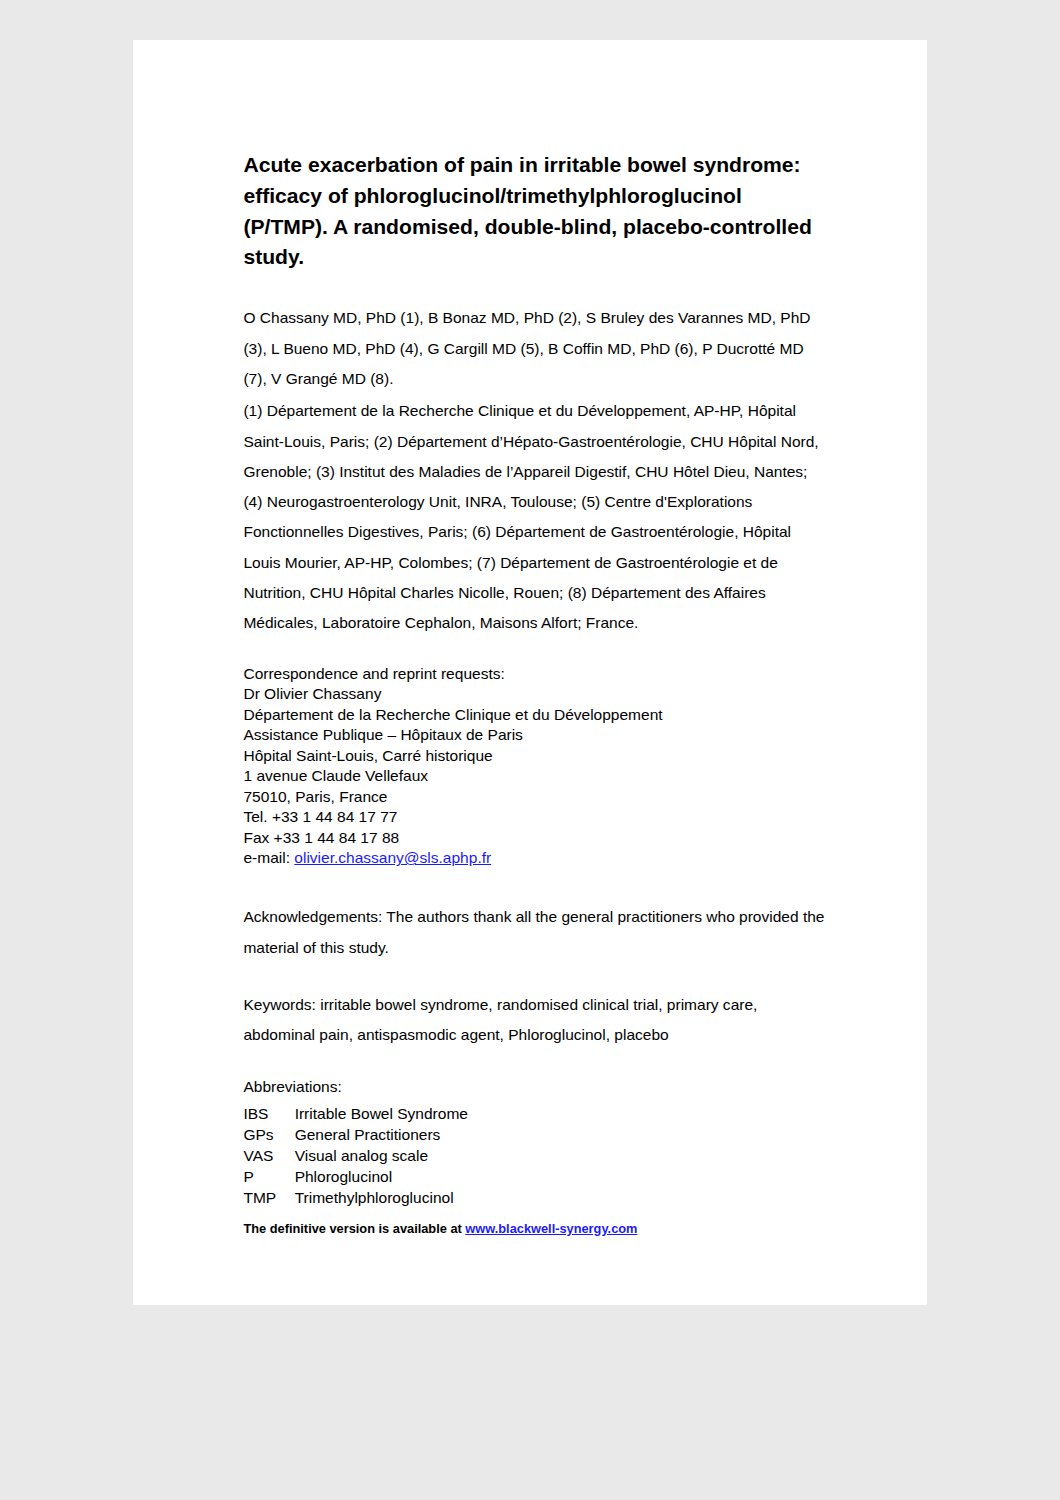Acute exacerbation of pain in irritable bowel syndrome: efficacy of phloroglucinol/trimethylphloroglucinol (P/TMP). A randomised, double-blind, placebo-controlled study.
O Chassany MD, PhD (1), B Bonaz MD, PhD (2), S Bruley des Varannes MD, PhD (3), L Bueno MD, PhD (4), G Cargill MD (5), B Coffin MD, PhD (6), P Ducrotté MD (7), V Grangé MD (8).
(1) Département de la Recherche Clinique et du Développement, AP-HP, Hôpital Saint-Louis, Paris; (2) Département d’Hépato-Gastroentérologie, CHU Hôpital Nord, Grenoble; (3) Institut des Maladies de l’Appareil Digestif, CHU Hôtel Dieu, Nantes; (4) Neurogastroenterology Unit, INRA, Toulouse; (5) Centre d'Explorations Fonctionnelles Digestives, Paris; (6) Département de Gastroentérologie, Hôpital Louis Mourier, AP-HP, Colombes; (7) Département de Gastroentérologie et de Nutrition, CHU Hôpital Charles Nicolle, Rouen; (8) Département des Affaires Médicales, Laboratoire Cephalon, Maisons Alfort; France.
Correspondence and reprint requests:
Dr Olivier Chassany
Département de la Recherche Clinique et du Développement
Assistance Publique – Hôpitaux de Paris
Hôpital Saint-Louis, Carré historique
1 avenue Claude Vellefaux
75010, Paris, France
Tel. +33 1 44 84 17 77
Fax +33 1 44 84 17 88
e-mail: olivier.chassany@sls.aphp.fr
Acknowledgements: The authors thank all the general practitioners who provided the material of this study.
Keywords: irritable bowel syndrome, randomised clinical trial, primary care, abdominal pain, antispasmodic agent, Phloroglucinol, placebo
Abbreviations:
| IBS | Irritable Bowel Syndrome |
| GPs | General Practitioners |
| VAS | Visual analog scale |
| P | Phloroglucinol |
| TMP | Trimethylphloroglucinol |
The definitive version is available at www.blackwell-synergy.com